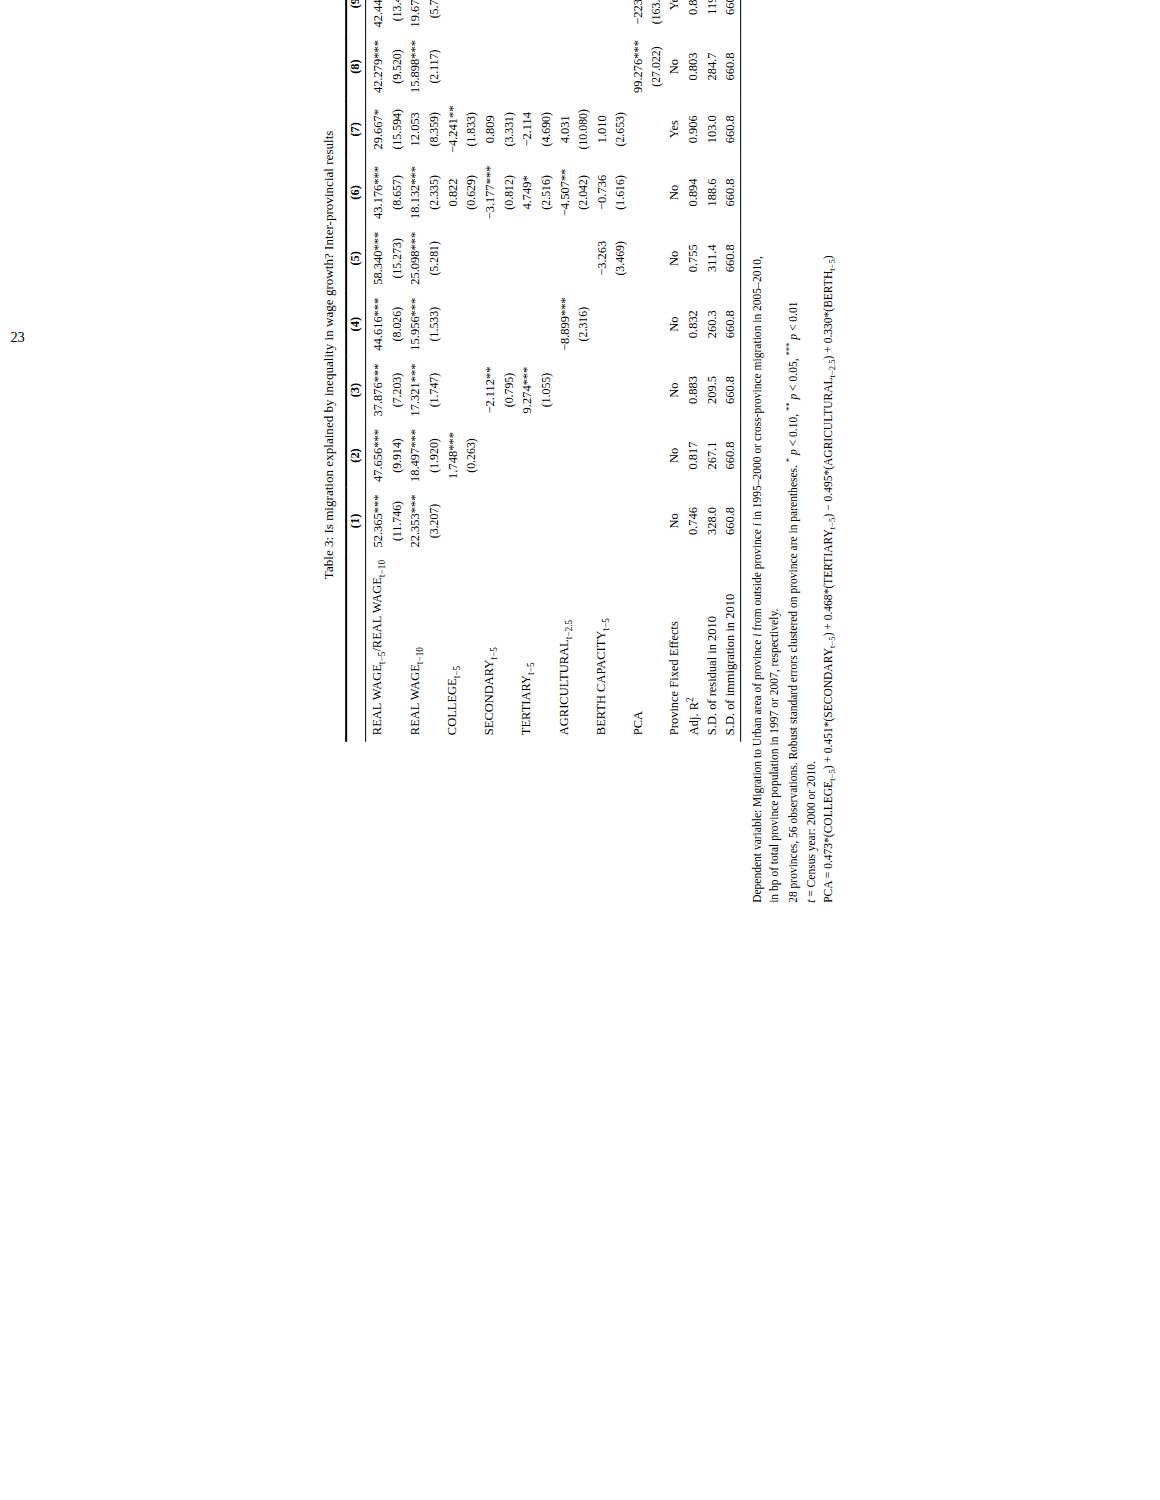23
Table 3: Is migration explained by inequality in wage growth? Inter-provincial results
| | (1) | (2) | (3) | (4) | (5) | (6) | (7) | (8) | (9) |
| --- | --- | --- | --- | --- | --- | --- | --- | --- | --- |
| REAL WAGE t−5 /REAL WAGE t−10 | 52.365*** | 47.656*** | 37.876*** | 44.616*** | 58.340*** | 43.176*** | 29.667* | 42.279*** | 42.444*** |
| | (11.746) | (9.914) | (7.203) | (8.026) | (15.273) | (8.657) | (15.594) | (9.520) | (13.457) |
| REAL WAGE t−10 | 22.353*** | 18.497*** | 17.321*** | 15.956*** | 25.098*** | 18.132*** | 12.053 | 15.898*** | 19.672*** |
| | (3.207) | (1.920) | (1.747) | (1.533) | (5.281) | (2.335) | (8.359) | (2.117) | (5.768) |
| COLLEGE t−5 | | 1.748*** | | | | 0.822 | −4.241** | | |
| | | (0.263) | | | | (0.629) | (1.833) | | |
| SECONDARY t−5 | | | −2.112** | | | −3.177*** | 0.809 | | |
| | | | (0.795) | | | (0.812) | (3.331) | | |
| TERTIARY t−5 | | | 9.274*** | | | 4.749* | −2.114 | | |
| | | | (1.055) | | | (2.516) | (4.690) | | |
| AGRICULTURAL t−2.5 | | | | −8.899*** | | −4.507** | 4.031 | | |
| | | | | (2.316) | | (2.042) | (10.080) | | |
| BERTH CAPACITY t−5 | | | | | −3.263 | −0.736 | 1.010 | | |
| | | | | | (3.469) | (1.616) | (2.653) | | |
| PCA | | | | | | | | 99.276*** | −223.414 |
| | | | | | | | | (27.022) | (163.428) |
| Province Fixed Effects | No | No | No | No | No | No | Yes | No | Yes |
| Adj. R 2 | 0.746 | 0.817 | 0.883 | 0.832 | 0.755 | 0.894 | 0.906 | 0.803 | 0.894 |
| S.D. of residual in 2010 | 328.0 | 267.1 | 209.5 | 260.3 | 311.4 | 188.6 | 103.0 | 284.7 | 119.4 |
| S.D. of immigration in 2010 | 660.8 | 660.8 | 660.8 | 660.8 | 660.8 | 660.8 | 660.8 | 660.8 | 660.8 |
Dependent variable: Migration to Urban area of province i from outside province i in 1995–2000 or cross-province migration in 2005–2010,
in bp of total province population in 1997 or 2007, respectively.
28 provinces, 56 observations. Robust standard errors clustered on province are in parentheses. * p < 0.10, ** p < 0.05, *** p < 0.01
t = Census year: 2000 or 2010.
PCA = 0.473*(COLLEGEt−5) + 0.451*(SECONDARYt−5) + 0.468*(TERTIARYt−5) − 0.495*(AGRICULTURALt−2.5) + 0.330*(BERTHt−5)